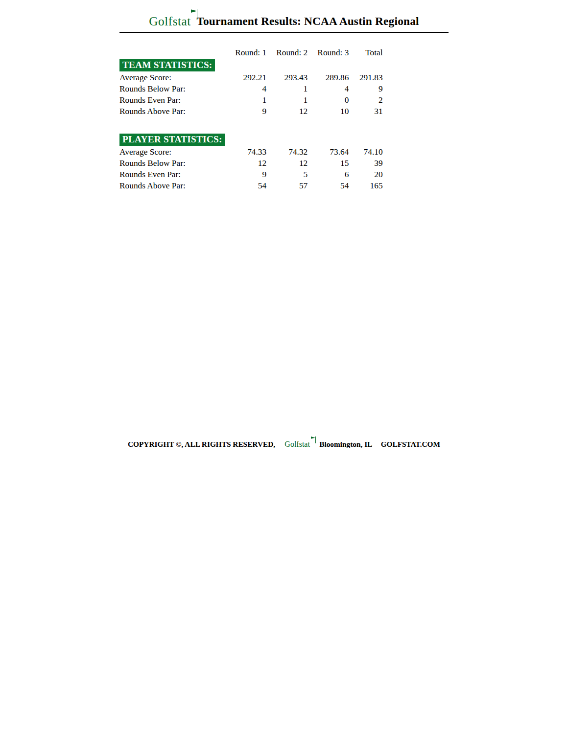Golfstat
Tournament Results: NCAA Austin Regional
| | Round: 1 | Round: 2 | Round: 3 | Total |
| --- | --- | --- | --- | --- |
| TEAM STATISTICS: |
| Average Score: | 292.21 | 293.43 | 289.86 | 291.83 |
| Rounds Below Par: | 4 | 1 | 4 | 9 |
| Rounds Even Par: | 1 | 1 | 0 | 2 |
| Rounds Above Par: | 9 | 12 | 10 | 31 |
| PLAYER STATISTICS: |
| Average Score: | 74.33 | 74.32 | 73.64 | 74.10 |
| Rounds Below Par: | 12 | 12 | 15 | 39 |
| Rounds Even Par: | 9 | 5 | 6 | 20 |
| Rounds Above Par: | 54 | 57 | 54 | 165 |
COPYRIGHT ©, ALL RIGHTS RESERVED, Golfstat Bloomington, IL GOLFSTAT.COM